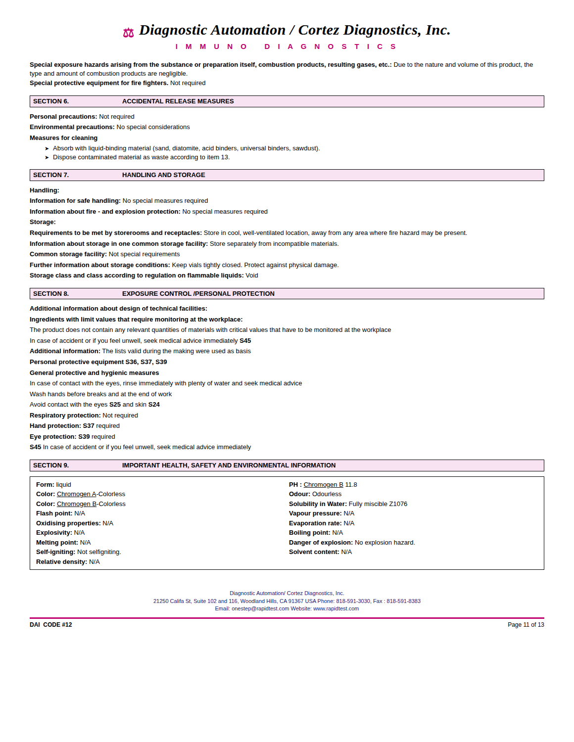⚖ Diagnostic Automation / Cortez Diagnostics, Inc.
I M M U N O D I A G N O S T I C S
Special exposure hazards arising from the substance or preparation itself, combustion products, resulting gases, etc.: Due to the nature and volume of this product, the type and amount of combustion products are negligible.
Special protective equipment for fire fighters. Not required
SECTION 6. ACCIDENTAL RELEASE MEASURES
Personal precautions: Not required
Environmental precautions: No special considerations
Measures for cleaning
Absorb with liquid-binding material (sand, diatomite, acid binders, universal binders, sawdust).
Dispose contaminated material as waste according to item 13.
SECTION 7. HANDLING AND STORAGE
Handling:
Information for safe handling: No special measures required
Information about fire - and explosion protection: No special measures required
Storage:
Requirements to be met by storerooms and receptacles: Store in cool, well-ventilated location, away from any area where fire hazard may be present.
Information about storage in one common storage facility: Store separately from incompatible materials.
Common storage facility: Not special requirements
Further information about storage conditions: Keep vials tightly closed. Protect against physical damage.
Storage class and class according to regulation on flammable liquids: Void
SECTION 8. EXPOSURE CONTROL /PERSONAL PROTECTION
Additional information about design of technical facilities:
Ingredients with limit values that require monitoring at the workplace:
The product does not contain any relevant quantities of materials with critical values that have to be monitored at the workplace
In case of accident or if you feel unwell, seek medical advice immediately S45
Additional information: The lists valid during the making were used as basis
Personal protective equipment S36, S37, S39
General protective and hygienic measures
In case of contact with the eyes, rinse immediately with plenty of water and seek medical advice
Wash hands before breaks and at the end of work
Avoid contact with the eyes S25 and skin S24
Respiratory protection: Not required
Hand protection: S37 required
Eye protection: S39 required
S45 In case of accident or if you feel unwell, seek medical advice immediately
SECTION 9. IMPORTANT HEALTH, SAFETY AND ENVIRONMENTAL INFORMATION
| Form: liquid | PH : Chromogen B 11.8 |
| Color: Chromogen A -Colorless | Odour: Odourless |
| Color: Chromogen B -Colorless | Solubility in Water: Fully miscible Z1076 |
| Flash point: N/A | Vapour pressure: N/A |
| Oxidising properties: N/A | Evaporation rate: N/A |
| Explosivity: N/A | Boiling point: N/A |
| Melting point: N/A | Danger of explosion: No explosion hazard. |
| Self-igniting: Not selfigniting. | Solvent content: N/A |
| Relative density: N/A | |
Diagnostic Automation/ Cortez Diagnostics, Inc.
21250 Califa St, Suite 102 and 116, Woodland Hills, CA 91367 USA Phone: 818-591-3030, Fax : 818-591-8383
Email: onestep@rapidtest.com Website: www.rapidtest.com
DAI CODE #12 Page 11 of 13